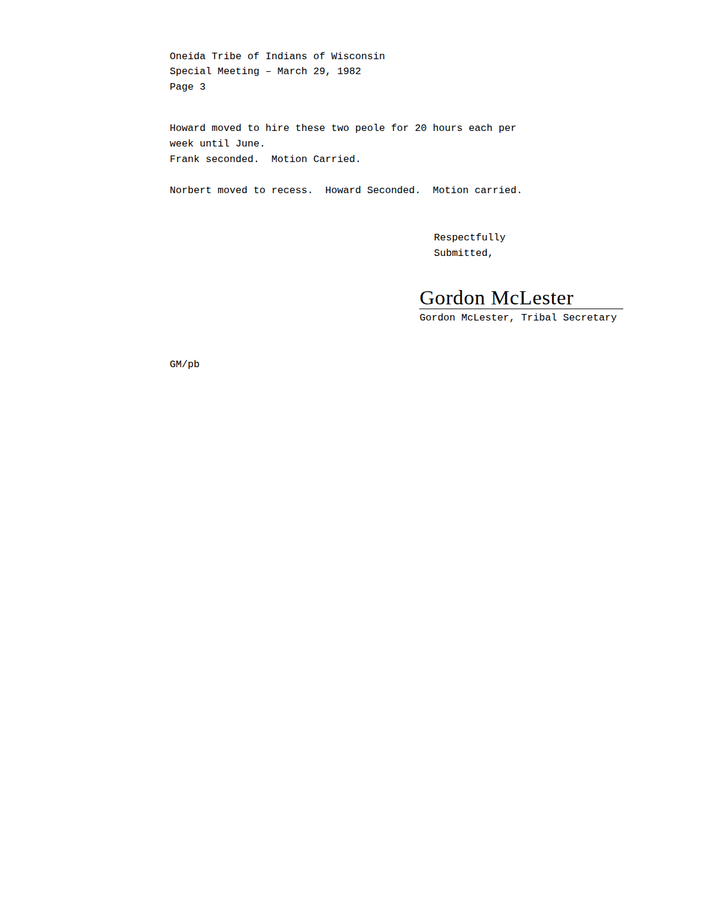Oneida Tribe of Indians of Wisconsin
Special Meeting – March 29, 1982
Page 3
Howard moved to hire these two peole for 20 hours each per week until June.
Frank seconded. Motion Carried.
Norbert moved to recess. Howard Seconded. Motion carried.
Respectfully Submitted,
Gordon McLester
Gordon McLester, Tribal Secretary
GM/pb